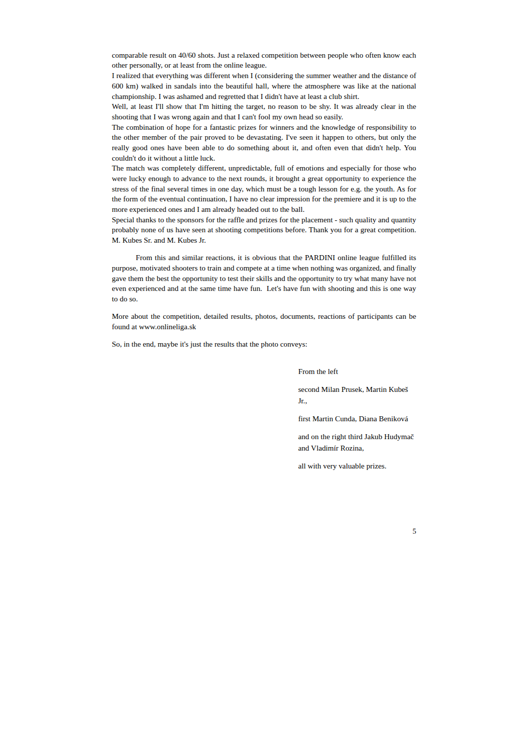comparable result on 40/60 shots. Just a relaxed competition between people who often know each other personally, or at least from the online league.
I realized that everything was different when I (considering the summer weather and the distance of 600 km) walked in sandals into the beautiful hall, where the atmosphere was like at the national championship. I was ashamed and regretted that I didn't have at least a club shirt.
Well, at least I'll show that I'm hitting the target, no reason to be shy. It was already clear in the shooting that I was wrong again and that I can't fool my own head so easily.
The combination of hope for a fantastic prizes for winners and the knowledge of responsibility to the other member of the pair proved to be devastating. I've seen it happen to others, but only the really good ones have been able to do something about it, and often even that didn't help. You couldn't do it without a little luck.
The match was completely different, unpredictable, full of emotions and especially for those who were lucky enough to advance to the next rounds, it brought a great opportunity to experience the stress of the final several times in one day, which must be a tough lesson for e.g. the youth. As for the form of the eventual continuation, I have no clear impression for the premiere and it is up to the more experienced ones and I am already headed out to the ball.
Special thanks to the sponsors for the raffle and prizes for the placement - such quality and quantity probably none of us have seen at shooting competitions before. Thank you for a great competition. M. Kubes Sr. and M. Kubes Jr.
From this and similar reactions, it is obvious that the PARDINI online league fulfilled its purpose, motivated shooters to train and compete at a time when nothing was organized, and finally gave them the best the opportunity to test their skills and the opportunity to try what many have not even experienced and at the same time have fun. Let's have fun with shooting and this is one way to do so.
More about the competition, detailed results, photos, documents, reactions of participants can be found at www.onlineliga.sk
So, in the end, maybe it's just the results that the photo conveys:
From the left
second Milan Prusek, Martin Kubeš Jr.,
first Martin Cunda, Diana Beniková
and on the right third Jakub Hudymač and Vladimír Rozina,
all with very valuable prizes.
5